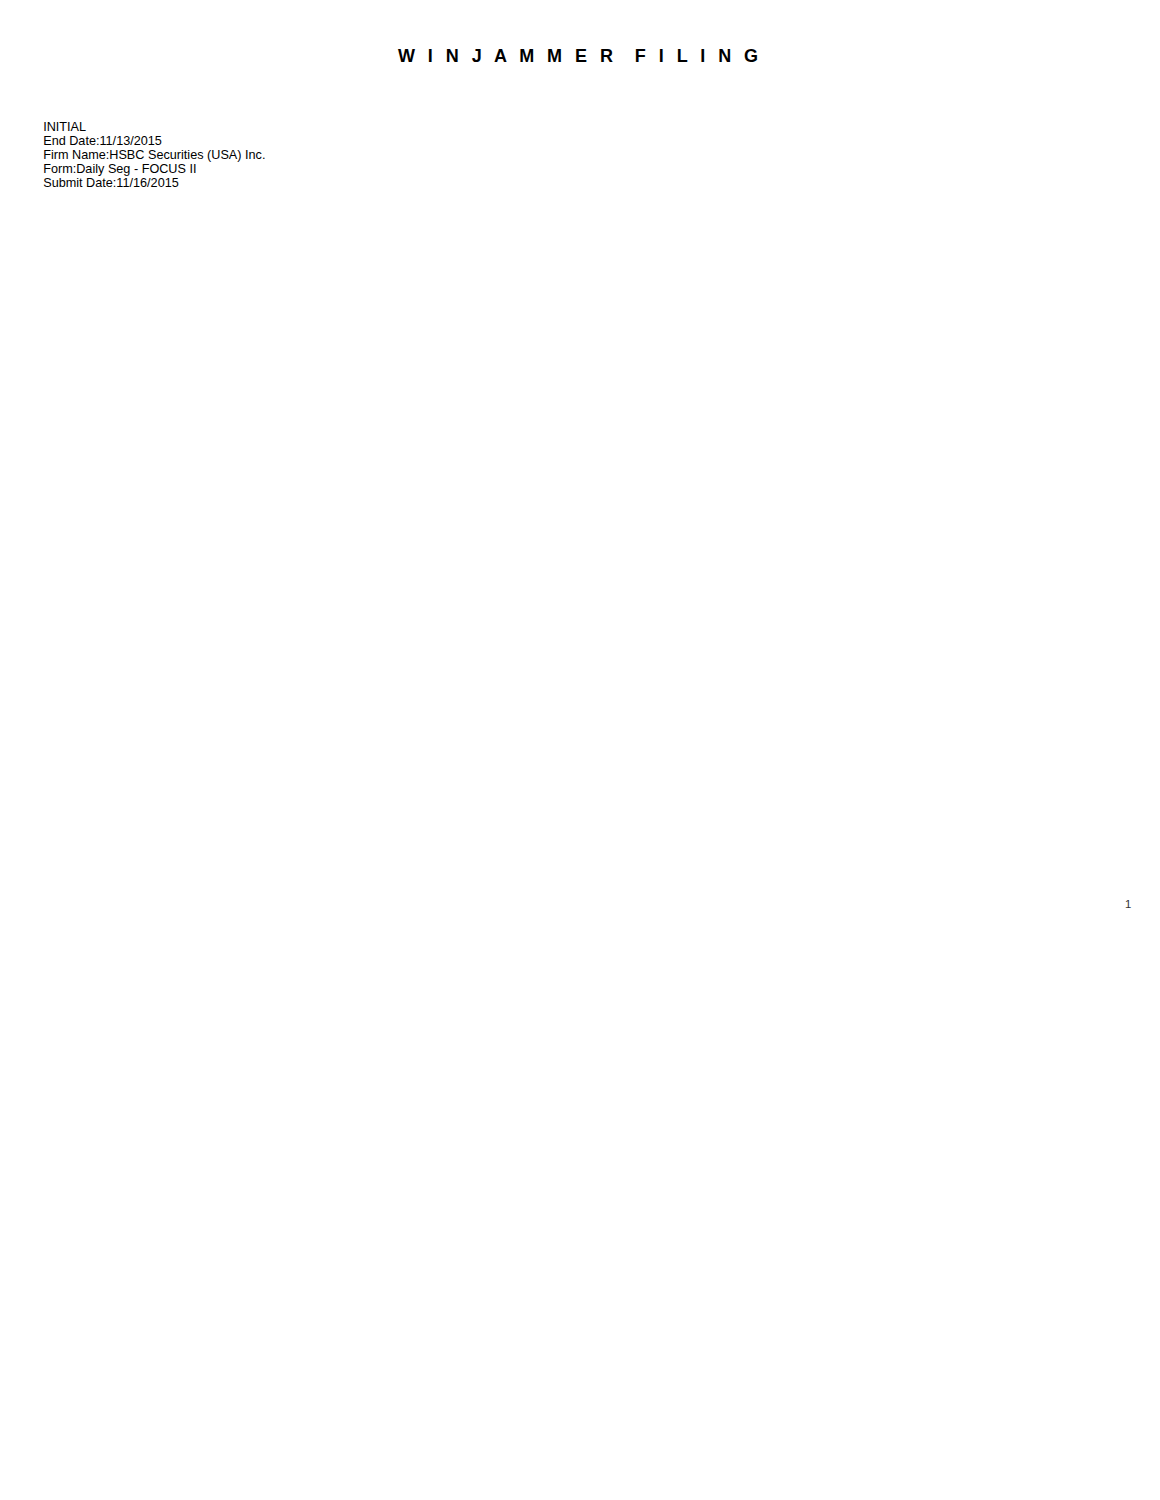W I N J A M M E R F I L I N G
INITIAL
End Date:11/13/2015
Firm Name:HSBC Securities (USA) Inc.
Form:Daily Seg - FOCUS II
Submit Date:11/16/2015
1